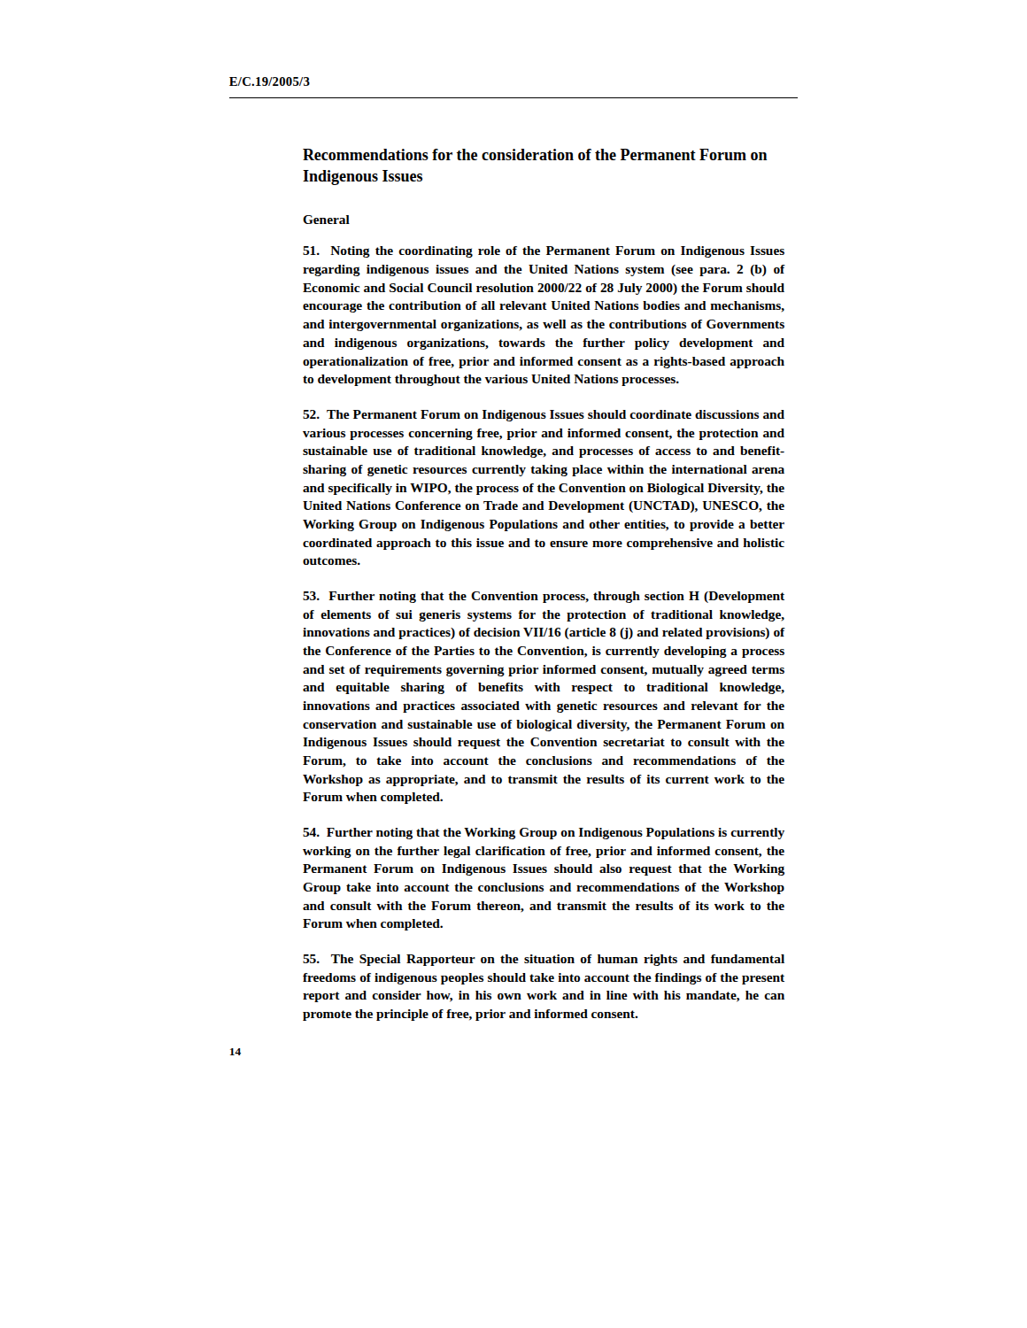E/C.19/2005/3
Recommendations for the consideration of the Permanent Forum on Indigenous Issues
General
51. Noting the coordinating role of the Permanent Forum on Indigenous Issues regarding indigenous issues and the United Nations system (see para. 2 (b) of Economic and Social Council resolution 2000/22 of 28 July 2000) the Forum should encourage the contribution of all relevant United Nations bodies and mechanisms, and intergovernmental organizations, as well as the contributions of Governments and indigenous organizations, towards the further policy development and operationalization of free, prior and informed consent as a rights-based approach to development throughout the various United Nations processes.
52. The Permanent Forum on Indigenous Issues should coordinate discussions and various processes concerning free, prior and informed consent, the protection and sustainable use of traditional knowledge, and processes of access to and benefit-sharing of genetic resources currently taking place within the international arena and specifically in WIPO, the process of the Convention on Biological Diversity, the United Nations Conference on Trade and Development (UNCTAD), UNESCO, the Working Group on Indigenous Populations and other entities, to provide a better coordinated approach to this issue and to ensure more comprehensive and holistic outcomes.
53. Further noting that the Convention process, through section H (Development of elements of sui generis systems for the protection of traditional knowledge, innovations and practices) of decision VII/16 (article 8 (j) and related provisions) of the Conference of the Parties to the Convention, is currently developing a process and set of requirements governing prior informed consent, mutually agreed terms and equitable sharing of benefits with respect to traditional knowledge, innovations and practices associated with genetic resources and relevant for the conservation and sustainable use of biological diversity, the Permanent Forum on Indigenous Issues should request the Convention secretariat to consult with the Forum, to take into account the conclusions and recommendations of the Workshop as appropriate, and to transmit the results of its current work to the Forum when completed.
54. Further noting that the Working Group on Indigenous Populations is currently working on the further legal clarification of free, prior and informed consent, the Permanent Forum on Indigenous Issues should also request that the Working Group take into account the conclusions and recommendations of the Workshop and consult with the Forum thereon, and transmit the results of its work to the Forum when completed.
55. The Special Rapporteur on the situation of human rights and fundamental freedoms of indigenous peoples should take into account the findings of the present report and consider how, in his own work and in line with his mandate, he can promote the principle of free, prior and informed consent.
14